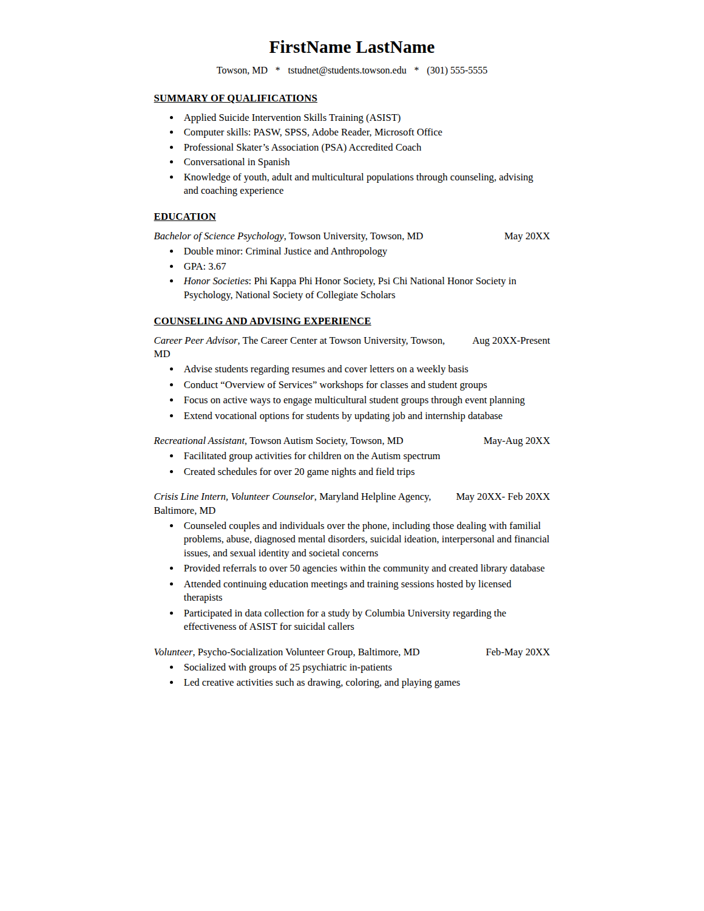FirstName LastName
Towson, MD * tstudnet@students.towson.edu * (301) 555-5555
Summary of Qualifications
Applied Suicide Intervention Skills Training (ASIST)
Computer skills: PASW, SPSS, Adobe Reader, Microsoft Office
Professional Skater’s Association (PSA) Accredited Coach
Conversational in Spanish
Knowledge of youth, adult and multicultural populations through counseling, advising and coaching experience
Education
Bachelor of Science Psychology, Towson University, Towson, MD
May 20XX
Double minor: Criminal Justice and Anthropology
GPA: 3.67
Honor Societies: Phi Kappa Phi Honor Society, Psi Chi National Honor Society in Psychology, National Society of Collegiate Scholars
Counseling and Advising Experience
Career Peer Advisor, The Career Center at Towson University, Towson, MD
Aug 20XX-Present
Advise students regarding resumes and cover letters on a weekly basis
Conduct “Overview of Services” workshops for classes and student groups
Focus on active ways to engage multicultural student groups through event planning
Extend vocational options for students by updating job and internship database
Recreational Assistant, Towson Autism Society, Towson, MD
May-Aug 20XX
Facilitated group activities for children on the Autism spectrum
Created schedules for over 20 game nights and field trips
Crisis Line Intern, Volunteer Counselor, Maryland Helpline Agency, Baltimore, MD
May 20XX- Feb 20XX
Counseled couples and individuals over the phone, including those dealing with familial problems, abuse, diagnosed mental disorders, suicidal ideation, interpersonal and financial issues, and sexual identity and societal concerns
Provided referrals to over 50 agencies within the community and created library database
Attended continuing education meetings and training sessions hosted by licensed therapists
Participated in data collection for a study by Columbia University regarding the effectiveness of ASIST for suicidal callers
Volunteer, Psycho-Socialization Volunteer Group, Baltimore, MD
Feb-May 20XX
Socialized with groups of 25 psychiatric in-patients
Led creative activities such as drawing, coloring, and playing games